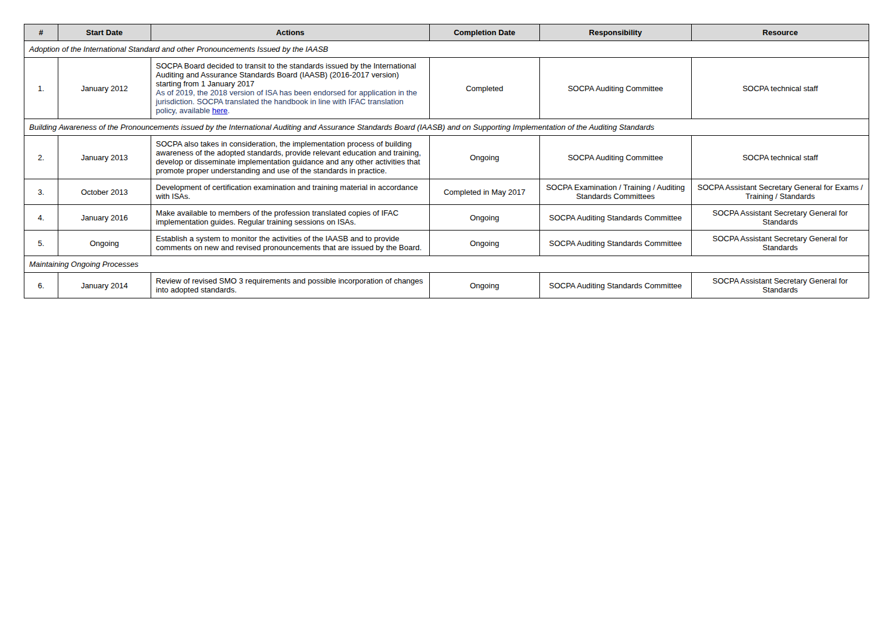| # | Start Date | Actions | Completion Date | Responsibility | Resource |
| --- | --- | --- | --- | --- | --- |
| Adoption of the International Standard and other Pronouncements Issued by the IAASB |
| 1. | January 2012 | SOCPA Board decided to transit to the standards issued by the International Auditing and Assurance Standards Board (IAASB) (2016-2017 version) starting from 1 January 2017 As of 2019, the 2018 version of ISA has been endorsed for application in the jurisdiction. SOCPA translated the handbook in line with IFAC translation policy, available here . | Completed | SOCPA Auditing Committee | SOCPA technical staff |
| Building Awareness of the Pronouncements issued by the International Auditing and Assurance Standards Board (IAASB) and on Supporting Implementation of the Auditing Standards |
| 2. | January 2013 | SOCPA also takes in consideration, the implementation process of building awareness of the adopted standards, provide relevant education and training, develop or disseminate implementation guidance and any other activities that promote proper understanding and use of the standards in practice. | Ongoing | SOCPA Auditing Committee | SOCPA technical staff |
| 3. | October 2013 | Development of certification examination and training material in accordance with ISAs. | Completed in May 2017 | SOCPA Examination / Training / Auditing Standards Committees | SOCPA Assistant Secretary General for Exams / Training / Standards |
| 4. | January 2016 | Make available to members of the profession translated copies of IFAC implementation guides. Regular training sessions on ISAs. | Ongoing | SOCPA Auditing Standards Committee | SOCPA Assistant Secretary General for Standards |
| 5. | Ongoing | Establish a system to monitor the activities of the IAASB and to provide comments on new and revised pronouncements that are issued by the Board. | Ongoing | SOCPA Auditing Standards Committee | SOCPA Assistant Secretary General for Standards |
| Maintaining Ongoing Processes |
| 6. | January 2014 | Review of revised SMO 3 requirements and possible incorporation of changes into adopted standards. | Ongoing | SOCPA Auditing Standards Committee | SOCPA Assistant Secretary General for Standards |